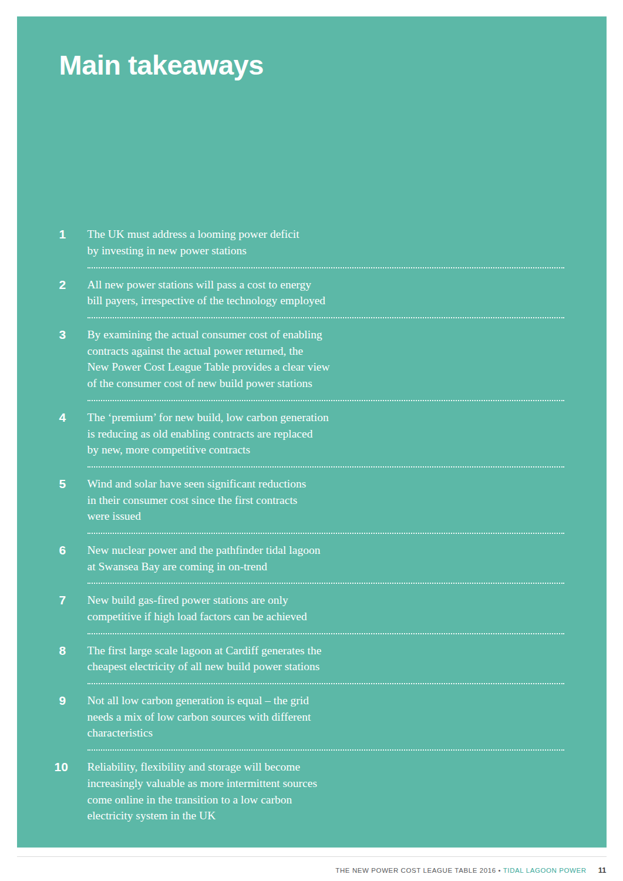Main takeaways
1 The UK must address a looming power deficit
by investing in new power stations
2 All new power stations will pass a cost to energy
bill payers, irrespective of the technology employed
3 By examining the actual consumer cost of enabling
contracts against the actual power returned, the
New Power Cost League Table provides a clear view
of the consumer cost of new build power stations
4 The ‘premium’ for new build, low carbon generation
is reducing as old enabling contracts are replaced
by new, more competitive contracts
5 Wind and solar have seen significant reductions
in their consumer cost since the first contracts
were issued
6 New nuclear power and the pathfinder tidal lagoon
at Swansea Bay are coming in on-trend
7 New build gas-fired power stations are only
competitive if high load factors can be achieved
8 The first large scale lagoon at Cardiff generates the
cheapest electricity of all new build power stations
9 Not all low carbon generation is equal – the grid
needs a mix of low carbon sources with different
characteristics
10 Reliability, flexibility and storage will become
increasingly valuable as more intermittent sources
come online in the transition to a low carbon
electricity system in the UK
The New Power Cost League Table 2016 • Tidal Lagoon Power 11